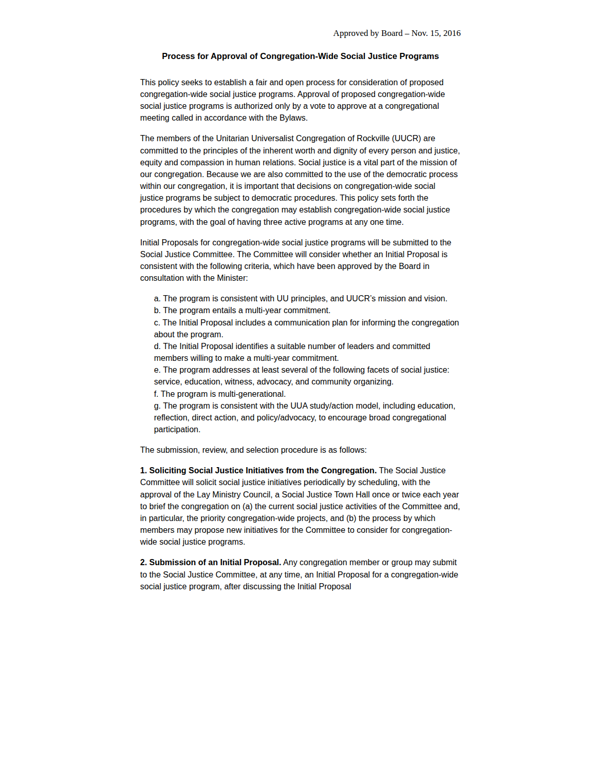Approved by Board – Nov. 15, 2016
Process for Approval of Congregation-Wide Social Justice Programs
This policy seeks to establish a fair and open process for consideration of proposed congregation-wide social justice programs. Approval of proposed congregation-wide social justice programs is authorized only by a vote to approve at a congregational meeting called in accordance with the Bylaws.
The members of the Unitarian Universalist Congregation of Rockville (UUCR) are committed to the principles of the inherent worth and dignity of every person and justice, equity and compassion in human relations. Social justice is a vital part of the mission of our congregation. Because we are also committed to the use of the democratic process within our congregation, it is important that decisions on congregation-wide social justice programs be subject to democratic procedures. This policy sets forth the procedures by which the congregation may establish congregation-wide social justice programs, with the goal of having three active programs at any one time.
Initial Proposals for congregation-wide social justice programs will be submitted to the Social Justice Committee. The Committee will consider whether an Initial Proposal is consistent with the following criteria, which have been approved by the Board in consultation with the Minister:
a. The program is consistent with UU principles, and UUCR’s mission and vision.
b. The program entails a multi-year commitment.
c. The Initial Proposal includes a communication plan for informing the congregation about the program.
d. The Initial Proposal identifies a suitable number of leaders and committed members willing to make a multi-year commitment.
e. The program addresses at least several of the following facets of social justice: service, education, witness, advocacy, and community organizing.
f. The program is multi-generational.
g. The program is consistent with the UUA study/action model, including education, reflection, direct action, and policy/advocacy, to encourage broad congregational participation.
The submission, review, and selection procedure is as follows:
1. Soliciting Social Justice Initiatives from the Congregation. The Social Justice Committee will solicit social justice initiatives periodically by scheduling, with the approval of the Lay Ministry Council, a Social Justice Town Hall once or twice each year to brief the congregation on (a) the current social justice activities of the Committee and, in particular, the priority congregation-wide projects, and (b) the process by which members may propose new initiatives for the Committee to consider for congregation-wide social justice programs.
2. Submission of an Initial Proposal. Any congregation member or group may submit to the Social Justice Committee, at any time, an Initial Proposal for a congregation-wide social justice program, after discussing the Initial Proposal